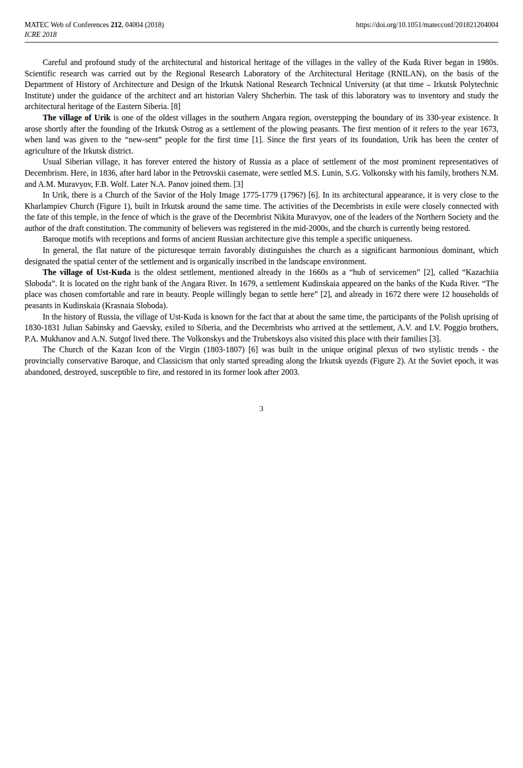MATEC Web of Conferences 212, 04004 (2018)
ICRE 2018
https://doi.org/10.1051/matecconf/201821204004
Careful and profound study of the architectural and historical heritage of the villages in the valley of the Kuda River began in 1980s. Scientific research was carried out by the Regional Research Laboratory of the Architectural Heritage (RNILAN), on the basis of the Department of History of Architecture and Design of the Irkutsk National Research Technical University (at that time – Irkutsk Polytechnic Institute) under the guidance of the architect and art historian Valery Shcherbin. The task of this laboratory was to inventory and study the architectural heritage of the Eastern Siberia. [8]
The village of Urik is one of the oldest villages in the southern Angara region, overstepping the boundary of its 330-year existence. It arose shortly after the founding of the Irkutsk Ostrog as a settlement of the plowing peasants. The first mention of it refers to the year 1673, when land was given to the “new-sent” people for the first time [1]. Since the first years of its foundation, Urik has been the center of agriculture of the Irkutsk district.
Usual Siberian village, it has forever entered the history of Russia as a place of settlement of the most prominent representatives of Decembrism. Here, in 1836, after hard labor in the Petrovskii casemate, were settled M.S. Lunin, S.G. Volkonsky with his family, brothers N.M. and A.M. Muravyov, F.B. Wolf. Later N.A. Panov joined them. [3]
In Urik, there is a Church of the Savior of the Holy Image 1775-1779 (1796?) [6]. In its architectural appearance, it is very close to the Kharlampiev Church (Figure 1), built in Irkutsk around the same time. The activities of the Decembrists in exile were closely connected with the fate of this temple, in the fence of which is the grave of the Decembrist Nikita Muravyov, one of the leaders of the Northern Society and the author of the draft constitution. The community of believers was registered in the mid-2000s, and the church is currently being restored.
Baroque motifs with receptions and forms of ancient Russian architecture give this temple a specific uniqueness.
In general, the flat nature of the picturesque terrain favorably distinguishes the church as a significant harmonious dominant, which designated the spatial center of the settlement and is organically inscribed in the landscape environment.
The village of Ust-Kuda is the oldest settlement, mentioned already in the 1660s as a “hub of servicemen” [2], called “Kazachiia Sloboda”. It is located on the right bank of the Angara River. In 1679, a settlement Kudinskaia appeared on the banks of the Kuda River. “The place was chosen comfortable and rare in beauty. People willingly began to settle here” [2], and already in 1672 there were 12 households of peasants in Kudinskaia (Krasnaia Sloboda).
In the history of Russia, the village of Ust-Kuda is known for the fact that at about the same time, the participants of the Polish uprising of 1830-1831 Julian Sabinsky and Gaevsky, exiled to Siberia, and the Decembrists who arrived at the settlement, A.V. and I.V. Poggio brothers, P.A. Mukhanov and A.N. Sutgof lived there. The Volkonskys and the Trubetskoys also visited this place with their families [3].
The Church of the Kazan Icon of the Virgin (1803-1807) [6] was built in the unique original plexus of two stylistic trends - the provincially conservative Baroque, and Classicism that only started spreading along the Irkutsk uyezds (Figure 2). At the Soviet epoch, it was abandoned, destroyed, susceptible to fire, and restored in its former look after 2003.
3